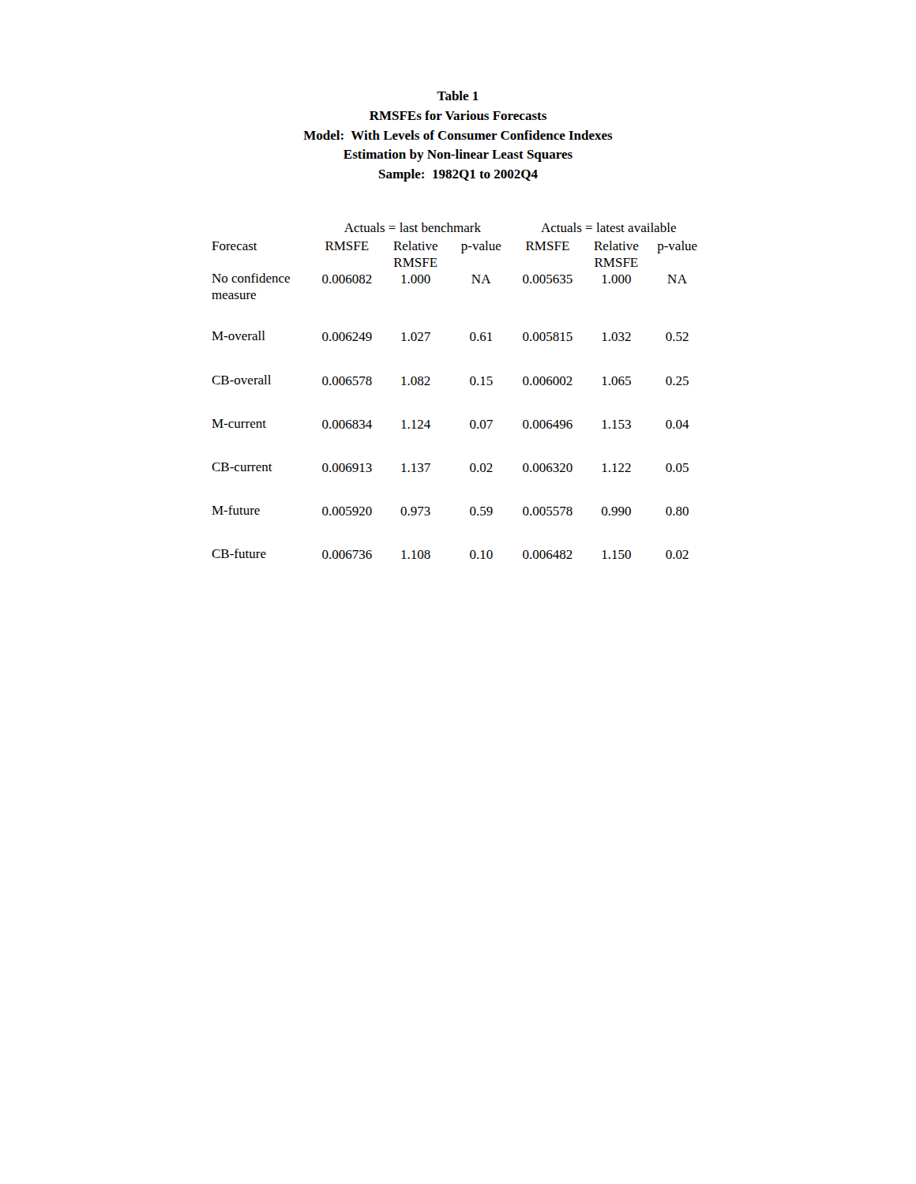Table 1
RMSFEs for Various Forecasts
Model: With Levels of Consumer Confidence Indexes
Estimation by Non-linear Least Squares
Sample: 1982Q1 to 2002Q4
| | Actuals = last benchmark | Actuals = latest available |
| --- | --- | --- |
| Forecast | RMSFE | Relative RMSFE | p-value | RMSFE | Relative RMSFE | p-value |
| No confidence measure | 0.006082 | 1.000 | NA | 0.005635 | 1.000 | NA |
| M-overall | 0.006249 | 1.027 | 0.61 | 0.005815 | 1.032 | 0.52 |
| CB-overall | 0.006578 | 1.082 | 0.15 | 0.006002 | 1.065 | 0.25 |
| M-current | 0.006834 | 1.124 | 0.07 | 0.006496 | 1.153 | 0.04 |
| CB-current | 0.006913 | 1.137 | 0.02 | 0.006320 | 1.122 | 0.05 |
| M-future | 0.005920 | 0.973 | 0.59 | 0.005578 | 0.990 | 0.80 |
| CB-future | 0.006736 | 1.108 | 0.10 | 0.006482 | 1.150 | 0.02 |